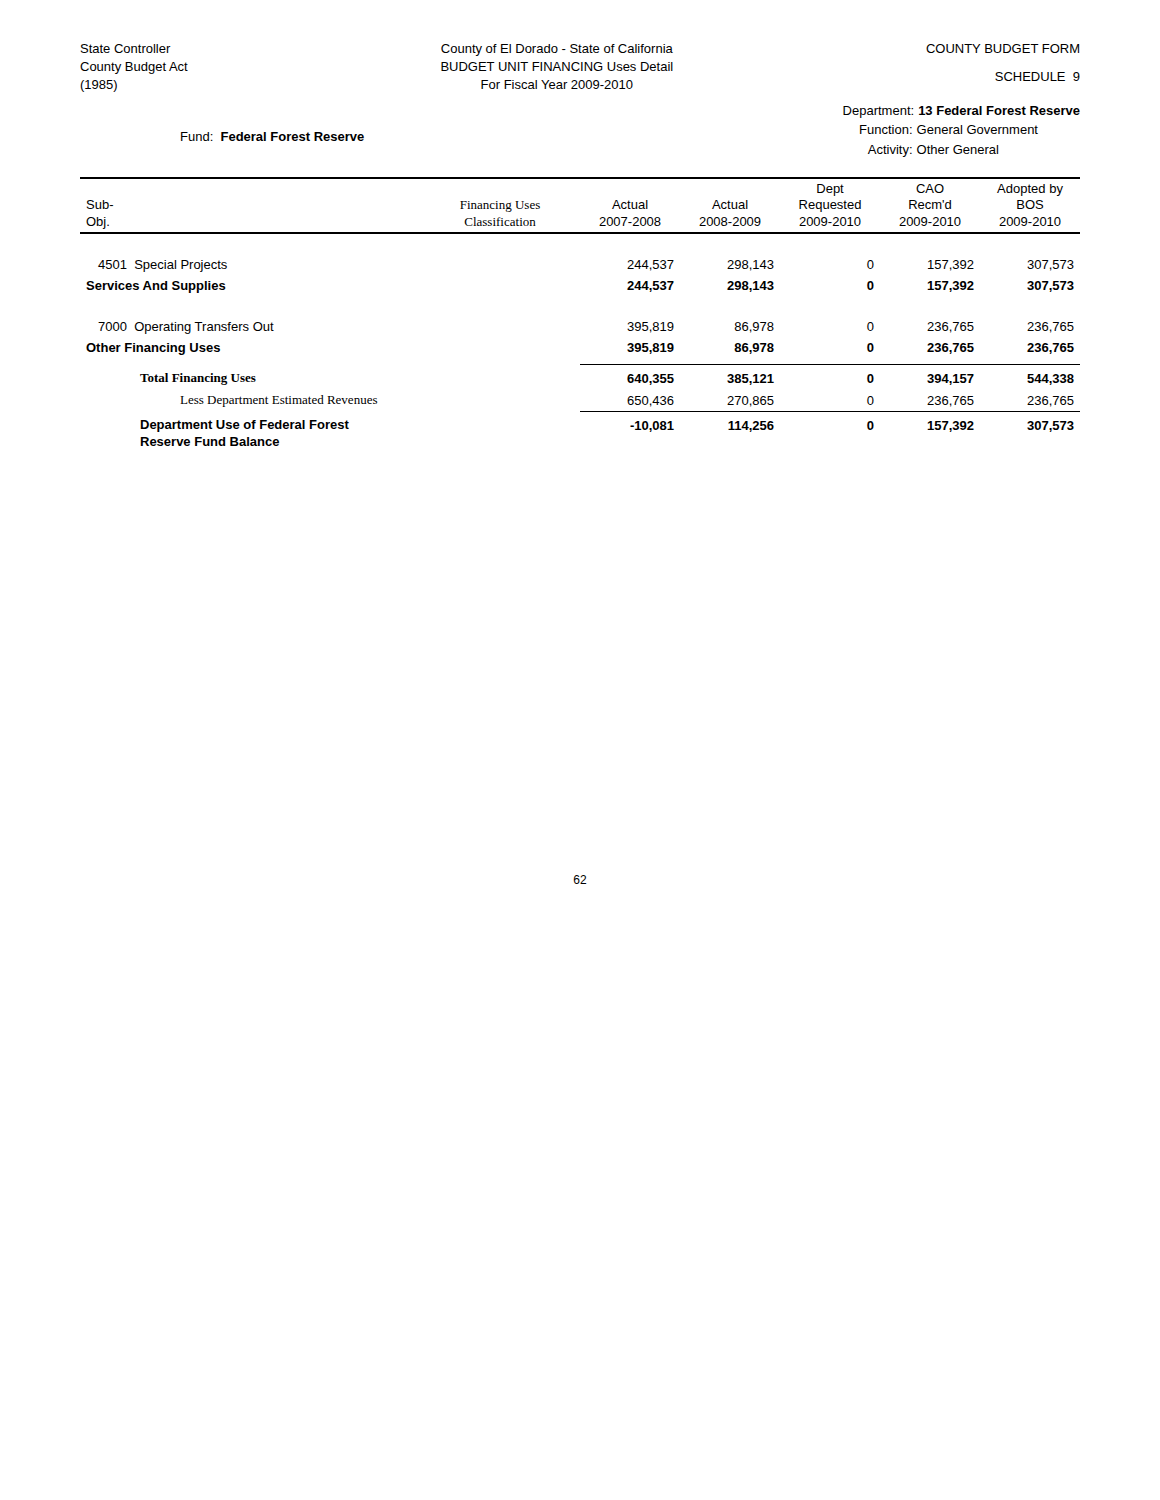State Controller
County Budget Act
(1985)
County of El Dorado - State of California
BUDGET UNIT FINANCING Uses Detail
For Fiscal Year 2009-2010
COUNTY BUDGET FORM
SCHEDULE 9
Fund: Federal Forest Reserve
Department: 13 Federal Forest Reserve
Function: General Government
Activity: Other General
| Sub- Obj. | Financing Uses Classification | Actual 2007-2008 | Actual 2008-2009 | Dept Requested 2009-2010 | CAO Recm'd 2009-2010 | Adopted by BOS 2009-2010 |
| --- | --- | --- | --- | --- | --- | --- |
| 4501 Special Projects | 244,537 | 298,143 | 0 | 157,392 | 307,573 |
| Services And Supplies | 244,537 | 298,143 | 0 | 157,392 | 307,573 |
| 7000 Operating Transfers Out | 395,819 | 86,978 | 0 | 236,765 | 236,765 |
| Other Financing Uses | 395,819 | 86,978 | 0 | 236,765 | 236,765 |
| Total Financing Uses | 640,355 | 385,121 | 0 | 394,157 | 544,338 |
| Less Department Estimated Revenues | 650,436 | 270,865 | 0 | 236,765 | 236,765 |
| Department Use of Federal Forest Reserve Fund Balance | -10,081 | 114,256 | 0 | 157,392 | 307,573 |
62